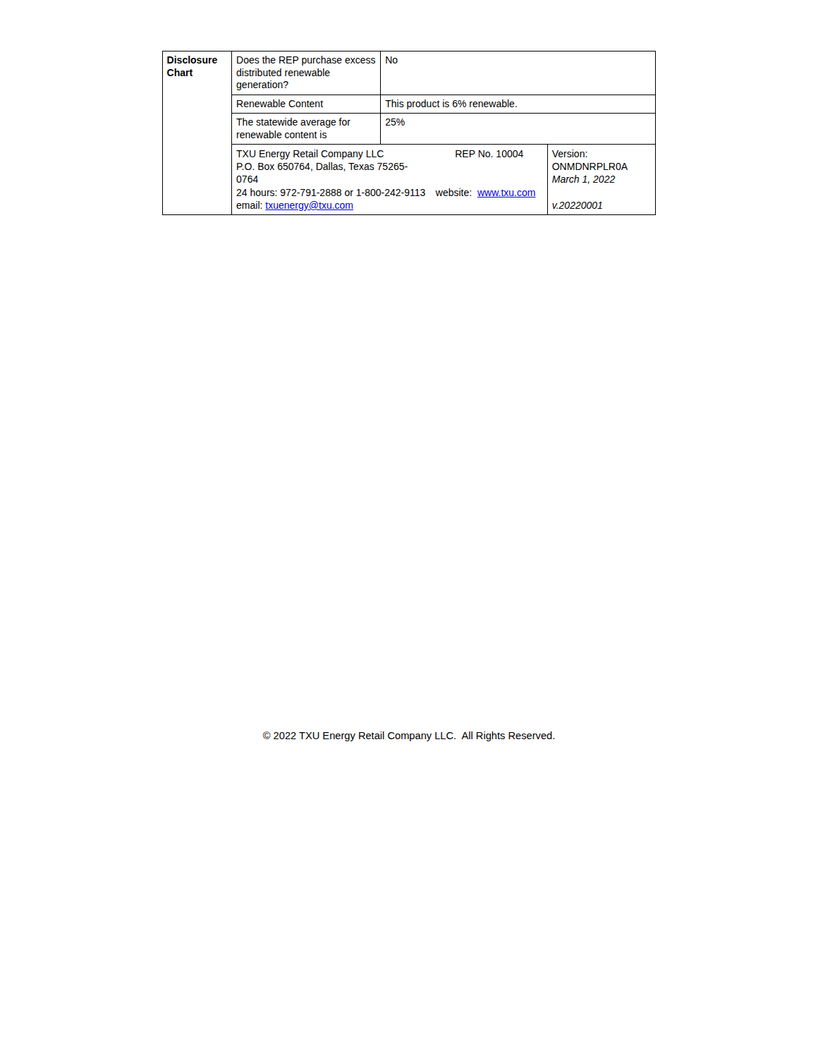| Disclosure Chart | Does the REP purchase excess distributed renewable generation? | No |
| Renewable Content | This product is 6% renewable. |
| The statewide average for renewable content is | 25% |
| / TXU Energy Retail Company LLC P.O. Box 650764, Dallas, Texas 75265-0764 24 hours: 972-791-2888 or 1-800-242-9113 email: txuenergy@txu.com / REP No. 10004 website: www.txu.com / Version: ONMDNRPLR0A March 1, 2022 v.20220001 / |
© 2022 TXU Energy Retail Company LLC. All Rights Reserved.